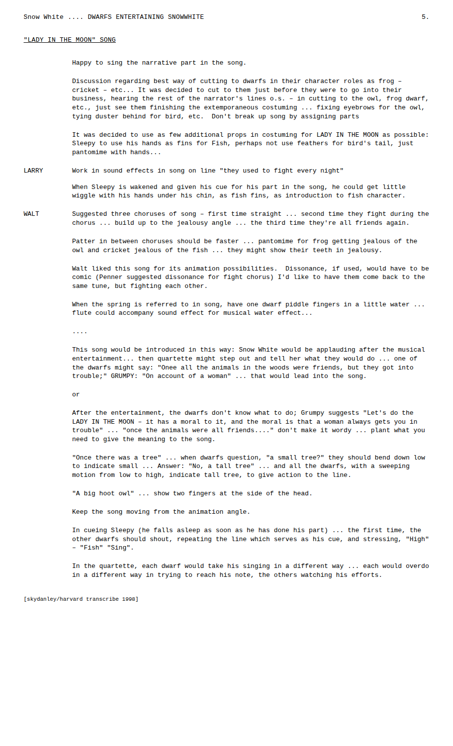Snow White .... DWARFS ENTERTAINING SNOWWHITE 5.
"LADY IN THE MOON" SONG
Happy to sing the narrative part in the song.
Discussion regarding best way of cutting to dwarfs in their character roles as frog – cricket – etc... It was decided to cut to them just before they were to go into their business, hearing the rest of the narrator's lines o.s. – in cutting to the owl, frog dwarf, etc., just see them finishing the extemporaneous costuming ... fixing eyebrows for the owl, tying duster behind for bird, etc. Don't break up song by assigning parts
It was decided to use as few additional props in costuming for LADY IN THE MOON as possible: Sleepy to use his hands as fins for Fish, perhaps not use feathers for bird's tail, just pantomime with hands...
LARRY
Work in sound effects in song on line "they used to fight every night"
When Sleepy is wakened and given his cue for his part in the song, he could get little wiggle with his hands under his chin, as fish fins, as introduction to fish character.
WALT
Suggested three choruses of song – first time straight ... second time they fight during the chorus ... build up to the jealousy angle ... the third time they're all friends again.
Patter in between choruses should be faster ... pantomime for frog getting jealous of the owl and cricket jealous of the fish ... they might show their teeth in jealousy.
Walt liked this song for its animation possibilities. Dissonance, if used, would have to be comic (Penner suggested dissonance for fight chorus) I'd like to have them come back to the same tune, but fighting each other.
When the spring is referred to in song, have one dwarf piddle fingers in a little water ... flute could accompany sound effect for musical water effect...
....
This song would be introduced in this way: Snow White would be applauding after the musical entertainment... then quartette might step out and tell her what they would do ... one of the dwarfs might say: "Onee all the animals in the woods were friends, but they got into trouble;" GRUMPY: "On account of a woman" ... that would lead into the song.
or
After the entertainment, the dwarfs don't know what to do; Grumpy suggests "Let's do the LADY IN THE MOON – it has a moral to it, and the moral is that a woman always gets you in trouble" ... "once the animals were all friends...." don't make it wordy ... plant what you need to give the meaning to the song.
"Once there was a tree" ... when dwarfs question, "a small tree?" they should bend down low to indicate small ... Answer: "No, a tall tree" ... and all the dwarfs, with a sweeping motion from low to high, indicate tall tree, to give action to the line.
"A big hoot owl" ... show two fingers at the side of the head.
Keep the song moving from the animation angle.
In cueing Sleepy (he falls asleep as soon as he has done his part) ... the first time, the other dwarfs should shout, repeating the line which serves as his cue, and stressing, "High" – "Fish" "Sing".
In the quartette, each dwarf would take his singing in a different way ... each would overdo in a different way in trying to reach his note, the others watching his efforts.
[skydanley/harvard transcribe 1998]